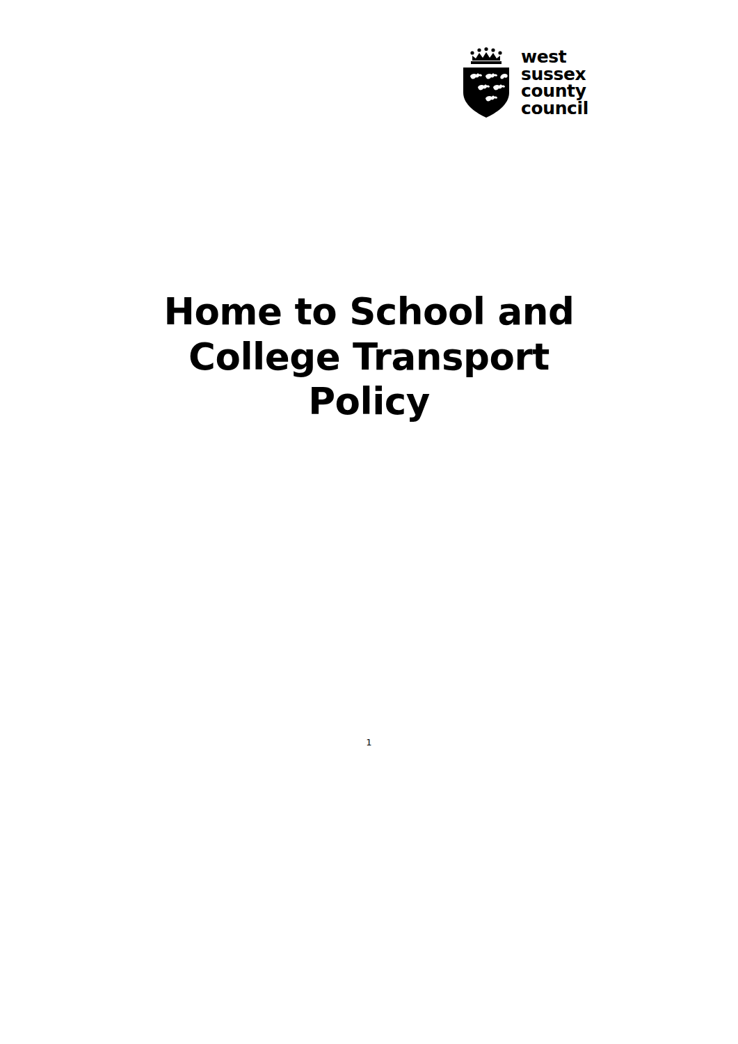west sussex county council
Home to School and College Transport Policy
1